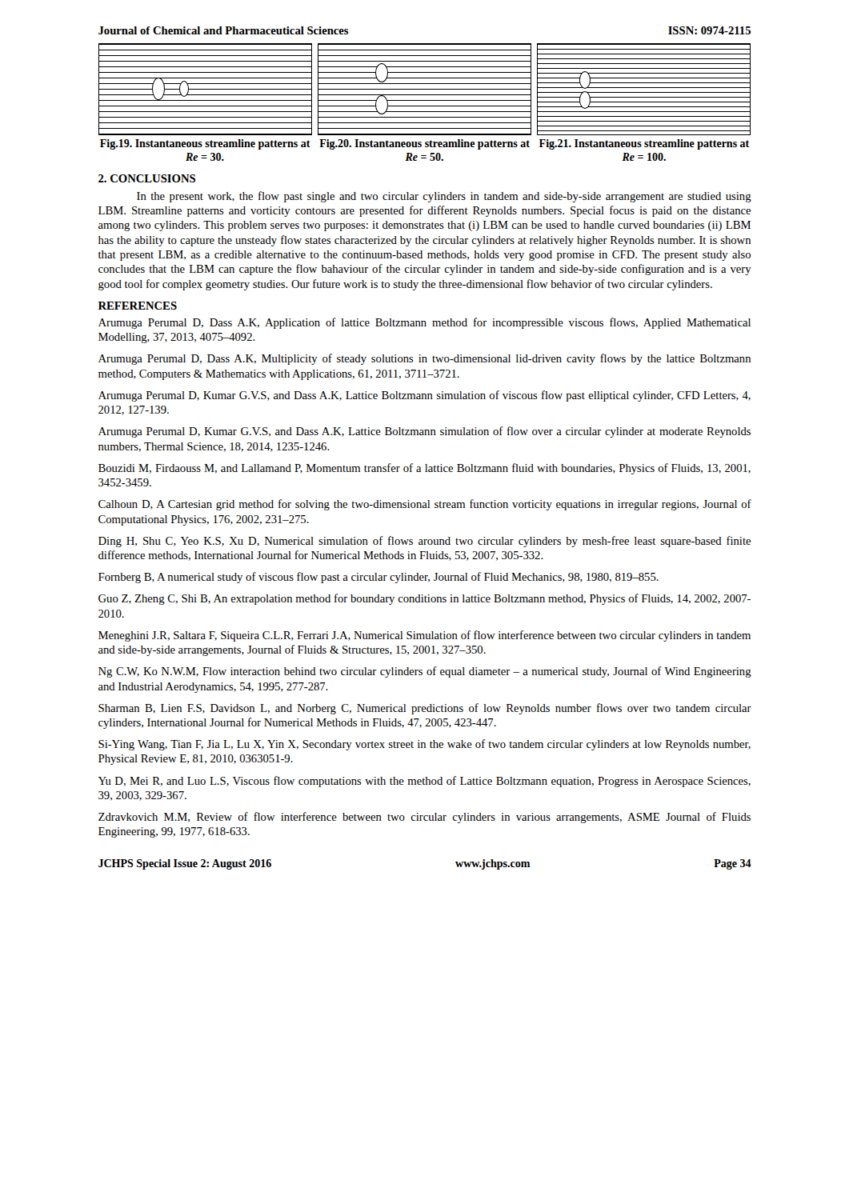Journal of Chemical and Pharmaceutical Sciences ISSN: 0974-2115
Fig.19. Instantaneous streamline patterns at Re = 30.
Fig.20. Instantaneous streamline patterns at Re = 50.
Fig.21. Instantaneous streamline patterns at Re = 100.
2. CONCLUSIONS
In the present work, the flow past single and two circular cylinders in tandem and side-by-side arrangement are studied using LBM. Streamline patterns and vorticity contours are presented for different Reynolds numbers. Special focus is paid on the distance among two cylinders. This problem serves two purposes: it demonstrates that (i) LBM can be used to handle curved boundaries (ii) LBM has the ability to capture the unsteady flow states characterized by the circular cylinders at relatively higher Reynolds number. It is shown that present LBM, as a credible alternative to the continuum-based methods, holds very good promise in CFD. The present study also concludes that the LBM can capture the flow bahaviour of the circular cylinder in tandem and side-by-side configuration and is a very good tool for complex geometry studies. Our future work is to study the three-dimensional flow behavior of two circular cylinders.
REFERENCES
Arumuga Perumal D, Dass A.K, Application of lattice Boltzmann method for incompressible viscous flows, Applied Mathematical Modelling, 37, 2013, 4075–4092.
Arumuga Perumal D, Dass A.K, Multiplicity of steady solutions in two-dimensional lid-driven cavity flows by the lattice Boltzmann method, Computers & Mathematics with Applications, 61, 2011, 3711–3721.
Arumuga Perumal D, Kumar G.V.S, and Dass A.K, Lattice Boltzmann simulation of viscous flow past elliptical cylinder, CFD Letters, 4, 2012, 127-139.
Arumuga Perumal D, Kumar G.V.S, and Dass A.K, Lattice Boltzmann simulation of flow over a circular cylinder at moderate Reynolds numbers, Thermal Science, 18, 2014, 1235-1246.
Bouzidi M, Firdaouss M, and Lallamand P, Momentum transfer of a lattice Boltzmann fluid with boundaries, Physics of Fluids, 13, 2001, 3452-3459.
Calhoun D, A Cartesian grid method for solving the two-dimensional stream function vorticity equations in irregular regions, Journal of Computational Physics, 176, 2002, 231–275.
Ding H, Shu C, Yeo K.S, Xu D, Numerical simulation of flows around two circular cylinders by mesh-free least square-based finite difference methods, International Journal for Numerical Methods in Fluids, 53, 2007, 305-332.
Fornberg B, A numerical study of viscous flow past a circular cylinder, Journal of Fluid Mechanics, 98, 1980, 819–855.
Guo Z, Zheng C, Shi B, An extrapolation method for boundary conditions in lattice Boltzmann method, Physics of Fluids, 14, 2002, 2007-2010.
Meneghini J.R, Saltara F, Siqueira C.L.R, Ferrari J.A, Numerical Simulation of flow interference between two circular cylinders in tandem and side-by-side arrangements, Journal of Fluids & Structures, 15, 2001, 327–350.
Ng C.W, Ko N.W.M, Flow interaction behind two circular cylinders of equal diameter – a numerical study, Journal of Wind Engineering and Industrial Aerodynamics, 54, 1995, 277-287.
Sharman B, Lien F.S, Davidson L, and Norberg C, Numerical predictions of low Reynolds number flows over two tandem circular cylinders, International Journal for Numerical Methods in Fluids, 47, 2005, 423-447.
Si-Ying Wang, Tian F, Jia L, Lu X, Yin X, Secondary vortex street in the wake of two tandem circular cylinders at low Reynolds number, Physical Review E, 81, 2010, 0363051-9.
Yu D, Mei R, and Luo L.S, Viscous flow computations with the method of Lattice Boltzmann equation, Progress in Aerospace Sciences, 39, 2003, 329-367.
Zdravkovich M.M, Review of flow interference between two circular cylinders in various arrangements, ASME Journal of Fluids Engineering, 99, 1977, 618-633.
JCHPS Special Issue 2: August 2016 www.jchps.com Page 34